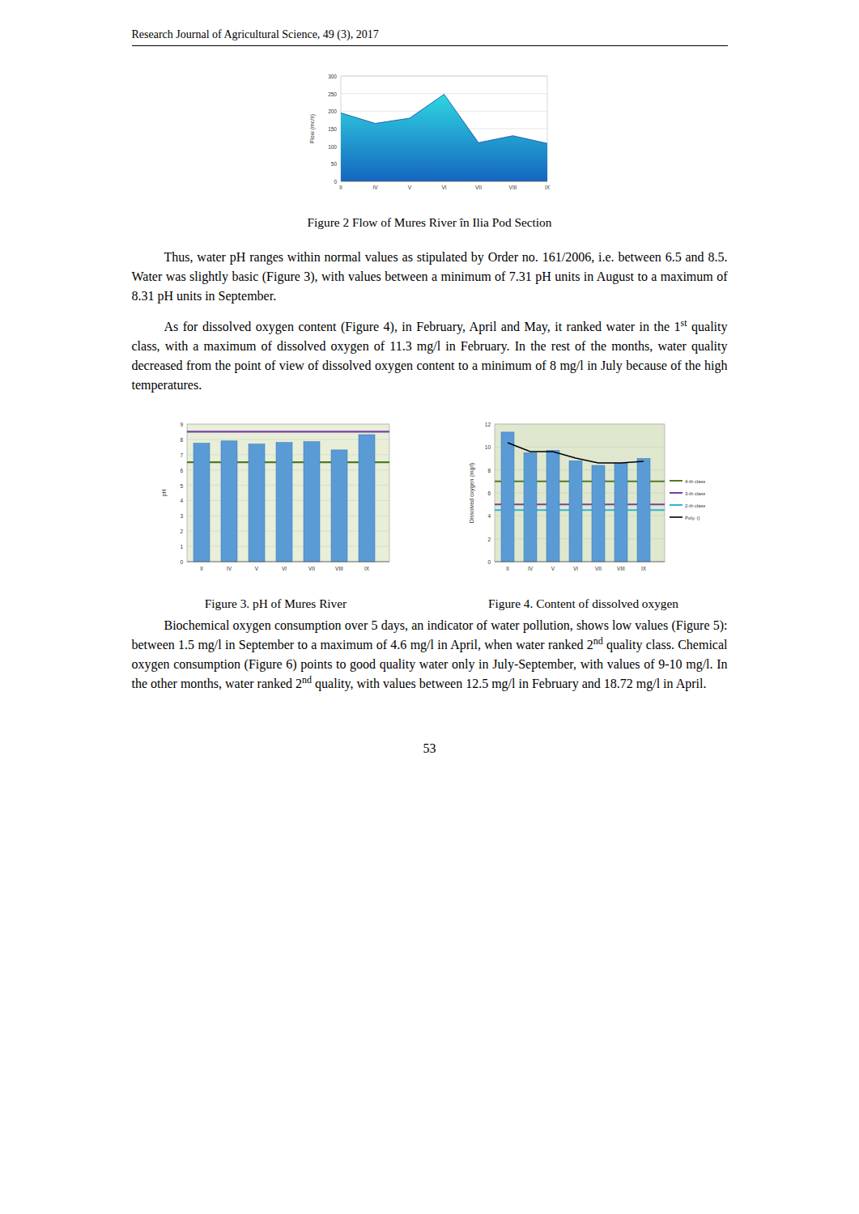Research Journal of Agricultural Science, 49 (3), 2017
300 250 200 150 100 50 0 Flow (mc/s) II IV V VI VII VIII IX
Figure 2 Flow of Mures River în Ilia Pod Section
Thus, water pH ranges within normal values as stipulated by Order no. 161/2006, i.e. between 6.5 and 8.5. Water was slightly basic (Figure 3), with values between a minimum of 7.31 pH units in August to a maximum of 8.31 pH units in September.
As for dissolved oxygen content (Figure 4), in February, April and May, it ranked water in the 1st quality class, with a maximum of dissolved oxygen of 11.3 mg/l in February. In the rest of the months, water quality decreased from the point of view of dissolved oxygen content to a minimum of 8 mg/l in July because of the high temperatures.
9 8 7 6 5 4 3 2 1 0 pH II IV V VI VII VIII IX
Figure 3. pH of Mures River
12 10 8 6 4 2 0 Dissolved oxygen (mg/l) II IV V VI VII VIII IX 4-th class 3-th class 2-th class Poly. ()
Figure 4. Content of dissolved oxygen
Biochemical oxygen consumption over 5 days, an indicator of water pollution, shows low values (Figure 5): between 1.5 mg/l in September to a maximum of 4.6 mg/l in April, when water ranked 2nd quality class. Chemical oxygen consumption (Figure 6) points to good quality water only in July-September, with values of 9-10 mg/l. In the other months, water ranked 2nd quality, with values between 12.5 mg/l in February and 18.72 mg/l in April.
53